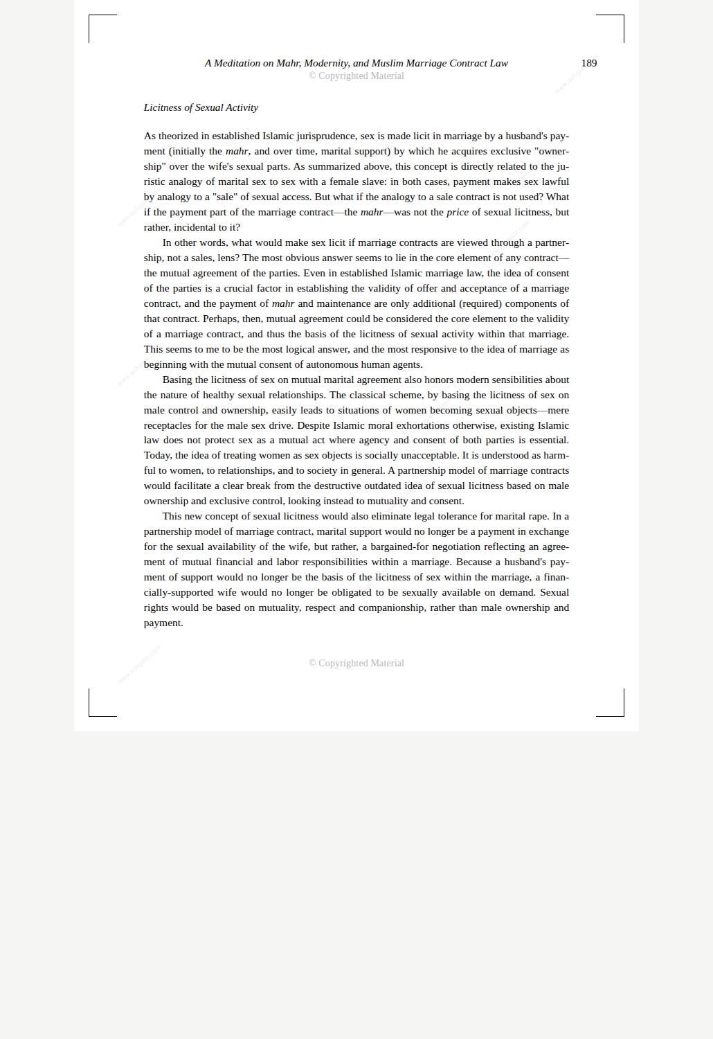www.ashgate.com www.ashgate.com www.ashgate.com www.ashgate.com www.ashgate.com www.ashgate.com www.ashgate.com www.ashgate.com www.ashgate.com www.ashgate.com
A Meditation on Mahr, Modernity, and Muslim Marriage Contract Law 189
© Copyrighted Material
Licitness of Sexual Activity
As theorized in established Islamic jurisprudence, sex is made licit in marriage by a husband's payment (initially the mahr, and over time, marital support) by which he acquires exclusive "ownership" over the wife's sexual parts. As summarized above, this concept is directly related to the juristic analogy of marital sex to sex with a female slave: in both cases, payment makes sex lawful by analogy to a "sale" of sexual access. But what if the analogy to a sale contract is not used? What if the payment part of the marriage contract—the mahr—was not the price of sexual licitness, but rather, incidental to it?
In other words, what would make sex licit if marriage contracts are viewed through a partnership, not a sales, lens? The most obvious answer seems to lie in the core element of any contract—the mutual agreement of the parties. Even in established Islamic marriage law, the idea of consent of the parties is a crucial factor in establishing the validity of offer and acceptance of a marriage contract, and the payment of mahr and maintenance are only additional (required) components of that contract. Perhaps, then, mutual agreement could be considered the core element to the validity of a marriage contract, and thus the basis of the licitness of sexual activity within that marriage. This seems to me to be the most logical answer, and the most responsive to the idea of marriage as beginning with the mutual consent of autonomous human agents.
Basing the licitness of sex on mutual marital agreement also honors modern sensibilities about the nature of healthy sexual relationships. The classical scheme, by basing the licitness of sex on male control and ownership, easily leads to situations of women becoming sexual objects—mere receptacles for the male sex drive. Despite Islamic moral exhortations otherwise, existing Islamic law does not protect sex as a mutual act where agency and consent of both parties is essential. Today, the idea of treating women as sex objects is socially unacceptable. It is understood as harmful to women, to relationships, and to society in general. A partnership model of marriage contracts would facilitate a clear break from the destructive outdated idea of sexual licitness based on male ownership and exclusive control, looking instead to mutuality and consent.
This new concept of sexual licitness would also eliminate legal tolerance for marital rape. In a partnership model of marriage contract, marital support would no longer be a payment in exchange for the sexual availability of the wife, but rather, a bargained-for negotiation reflecting an agreement of mutual financial and labor responsibilities within a marriage. Because a husband's payment of support would no longer be the basis of the licitness of sex within the marriage, a financially-supported wife would no longer be obligated to be sexually available on demand. Sexual rights would be based on mutuality, respect and companionship, rather than male ownership and payment.
© Copyrighted Material